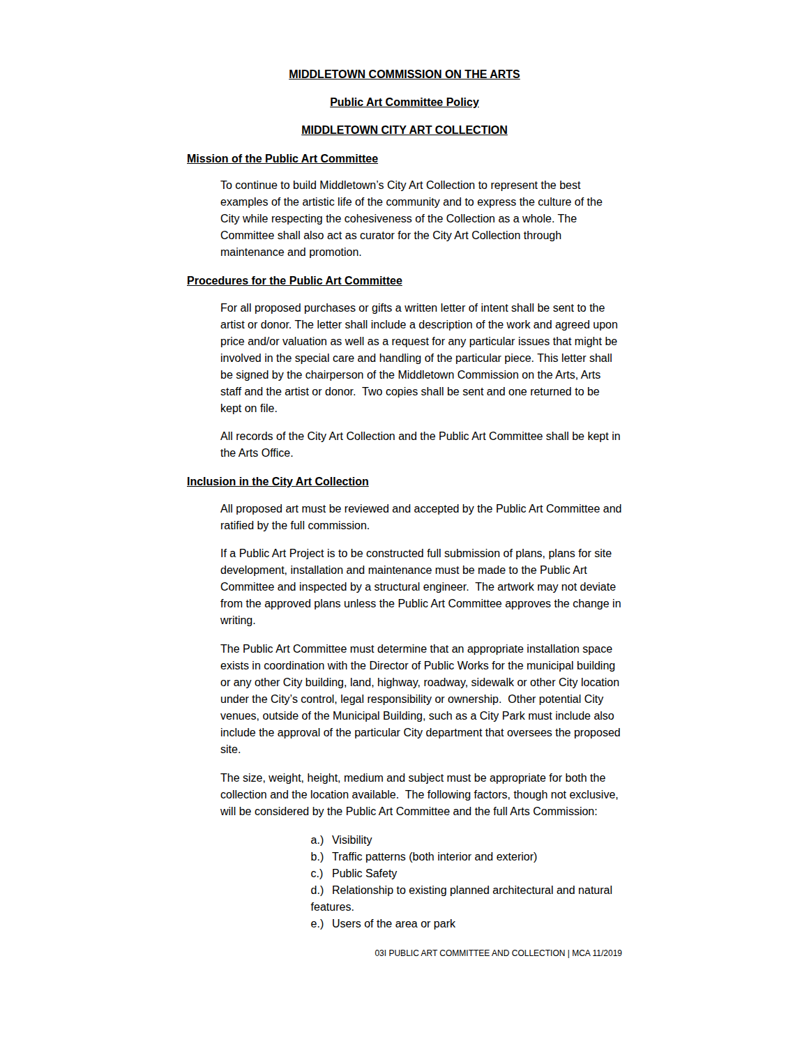MIDDLETOWN COMMISSION ON THE ARTS
Public Art Committee Policy
MIDDLETOWN CITY ART COLLECTION
Mission of the Public Art Committee
To continue to build Middletown’s City Art Collection to represent the best examples of the artistic life of the community and to express the culture of the City while respecting the cohesiveness of the Collection as a whole. The Committee shall also act as curator for the City Art Collection through maintenance and promotion.
Procedures for the Public Art Committee
For all proposed purchases or gifts a written letter of intent shall be sent to the artist or donor. The letter shall include a description of the work and agreed upon price and/or valuation as well as a request for any particular issues that might be involved in the special care and handling of the particular piece. This letter shall be signed by the chairperson of the Middletown Commission on the Arts, Arts staff and the artist or donor. Two copies shall be sent and one returned to be kept on file.
All records of the City Art Collection and the Public Art Committee shall be kept in the Arts Office.
Inclusion in the City Art Collection
All proposed art must be reviewed and accepted by the Public Art Committee and ratified by the full commission.
If a Public Art Project is to be constructed full submission of plans, plans for site development, installation and maintenance must be made to the Public Art Committee and inspected by a structural engineer. The artwork may not deviate from the approved plans unless the Public Art Committee approves the change in writing.
The Public Art Committee must determine that an appropriate installation space exists in coordination with the Director of Public Works for the municipal building or any other City building, land, highway, roadway, sidewalk or other City location under the City’s control, legal responsibility or ownership. Other potential City venues, outside of the Municipal Building, such as a City Park must include also include the approval of the particular City department that oversees the proposed site.
The size, weight, height, medium and subject must be appropriate for both the collection and the location available. The following factors, though not exclusive, will be considered by the Public Art Committee and the full Arts Commission:
a.) Visibility
b.) Traffic patterns (both interior and exterior)
c.) Public Safety
d.) Relationship to existing planned architectural and natural features.
e.) Users of the area or park
03I PUBLIC ART COMMITTEE AND COLLECTION | MCA 11/2019